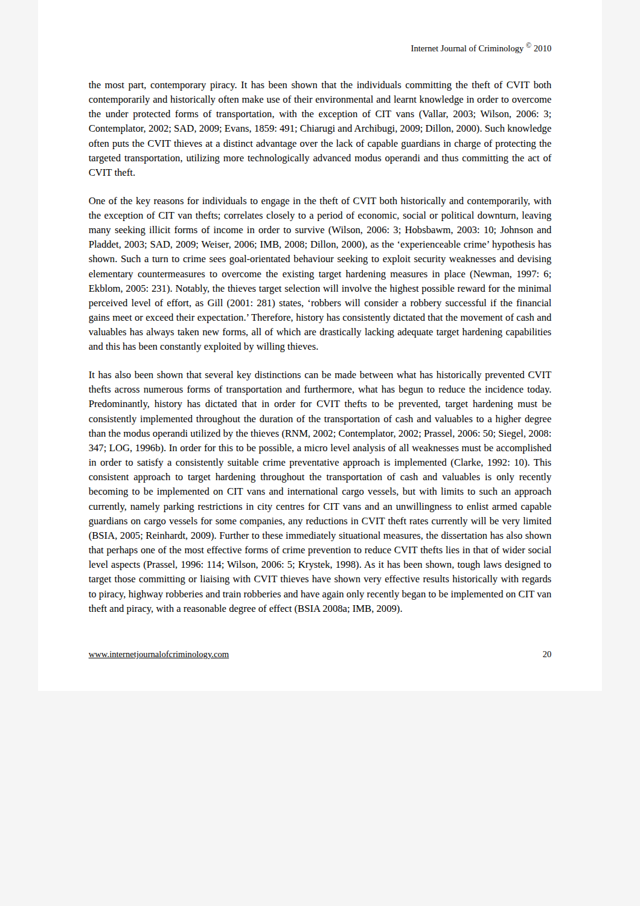Internet Journal of Criminology © 2010
the most part, contemporary piracy. It has been shown that the individuals committing the theft of CVIT both contemporarily and historically often make use of their environmental and learnt knowledge in order to overcome the under protected forms of transportation, with the exception of CIT vans (Vallar, 2003; Wilson, 2006: 3; Contemplator, 2002; SAD, 2009; Evans, 1859: 491; Chiarugi and Archibugi, 2009; Dillon, 2000). Such knowledge often puts the CVIT thieves at a distinct advantage over the lack of capable guardians in charge of protecting the targeted transportation, utilizing more technologically advanced modus operandi and thus committing the act of CVIT theft.
One of the key reasons for individuals to engage in the theft of CVIT both historically and contemporarily, with the exception of CIT van thefts; correlates closely to a period of economic, social or political downturn, leaving many seeking illicit forms of income in order to survive (Wilson, 2006: 3; Hobsbawm, 2003: 10; Johnson and Pladdet, 2003; SAD, 2009; Weiser, 2006; IMB, 2008; Dillon, 2000), as the ‘experienceable crime’ hypothesis has shown. Such a turn to crime sees goal-orientated behaviour seeking to exploit security weaknesses and devising elementary countermeasures to overcome the existing target hardening measures in place (Newman, 1997: 6; Ekblom, 2005: 231). Notably, the thieves target selection will involve the highest possible reward for the minimal perceived level of effort, as Gill (2001: 281) states, ‘robbers will consider a robbery successful if the financial gains meet or exceed their expectation.’ Therefore, history has consistently dictated that the movement of cash and valuables has always taken new forms, all of which are drastically lacking adequate target hardening capabilities and this has been constantly exploited by willing thieves.
It has also been shown that several key distinctions can be made between what has historically prevented CVIT thefts across numerous forms of transportation and furthermore, what has begun to reduce the incidence today. Predominantly, history has dictated that in order for CVIT thefts to be prevented, target hardening must be consistently implemented throughout the duration of the transportation of cash and valuables to a higher degree than the modus operandi utilized by the thieves (RNM, 2002; Contemplator, 2002; Prassel, 2006: 50; Siegel, 2008: 347; LOG, 1996b). In order for this to be possible, a micro level analysis of all weaknesses must be accomplished in order to satisfy a consistently suitable crime preventative approach is implemented (Clarke, 1992: 10). This consistent approach to target hardening throughout the transportation of cash and valuables is only recently becoming to be implemented on CIT vans and international cargo vessels, but with limits to such an approach currently, namely parking restrictions in city centres for CIT vans and an unwillingness to enlist armed capable guardians on cargo vessels for some companies, any reductions in CVIT theft rates currently will be very limited (BSIA, 2005; Reinhardt, 2009). Further to these immediately situational measures, the dissertation has also shown that perhaps one of the most effective forms of crime prevention to reduce CVIT thefts lies in that of wider social level aspects (Prassel, 1996: 114; Wilson, 2006: 5; Krystek, 1998). As it has been shown, tough laws designed to target those committing or liaising with CVIT thieves have shown very effective results historically with regards to piracy, highway robberies and train robberies and have again only recently began to be implemented on CIT van theft and piracy, with a reasonable degree of effect (BSIA 2008a; IMB, 2009).
www.internetjournalofcriminology.com 20